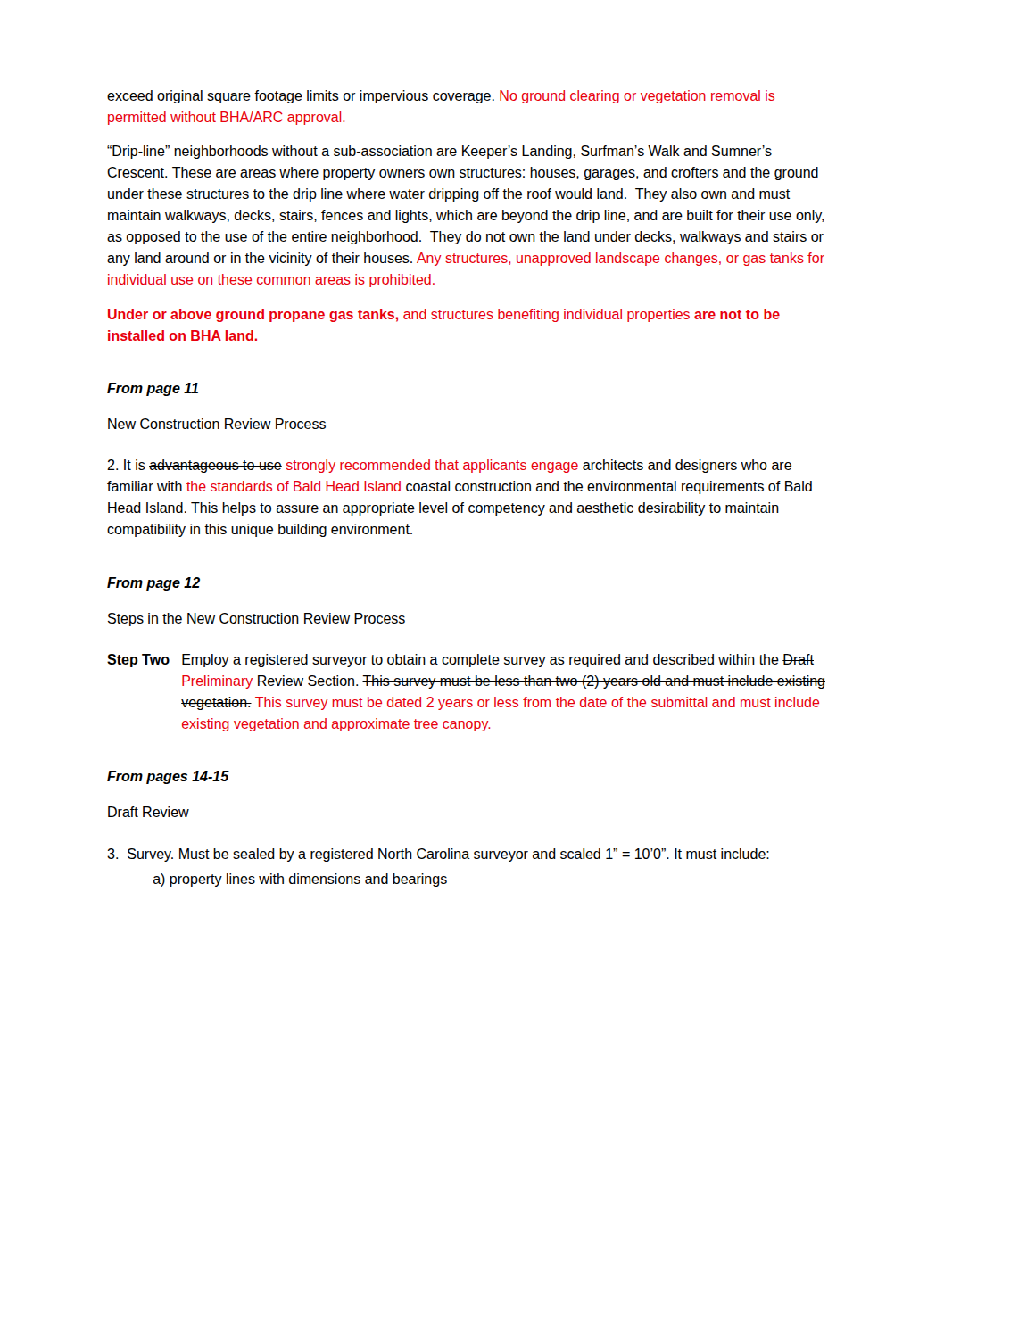exceed original square footage limits or impervious coverage. No ground clearing or vegetation removal is permitted without BHA/ARC approval.
“Drip-line” neighborhoods without a sub-association are Keeper’s Landing, Surfman’s Walk and Sumner’s Crescent. These are areas where property owners own structures: houses, garages, and crofters and the ground under these structures to the drip line where water dripping off the roof would land. They also own and must maintain walkways, decks, stairs, fences and lights, which are beyond the drip line, and are built for their use only, as opposed to the use of the entire neighborhood. They do not own the land under decks, walkways and stairs or any land around or in the vicinity of their houses. Any structures, unapproved landscape changes, or gas tanks for individual use on these common areas is prohibited.
Under or above ground propane gas tanks, and structures benefiting individual properties are not to be installed on BHA land.
From page 11
New Construction Review Process
2. It is advantageous to use strongly recommended that applicants engage architects and designers who are familiar with the standards of Bald Head Island coastal construction and the environmental requirements of Bald Head Island. This helps to assure an appropriate level of competency and aesthetic desirability to maintain compatibility in this unique building environment.
From page 12
Steps in the New Construction Review Process
Step Two
Employ a registered surveyor to obtain a complete survey as required and described within the Draft Preliminary Review Section. This survey must be less than two (2) years old and must include existing vegetation. This survey must be dated 2 years or less from the date of the submittal and must include existing vegetation and approximate tree canopy.
From pages 14-15
Draft Review
3. Survey. Must be sealed by a registered North Carolina surveyor and scaled 1” = 10’0”. It must include:
a) property lines with dimensions and bearings